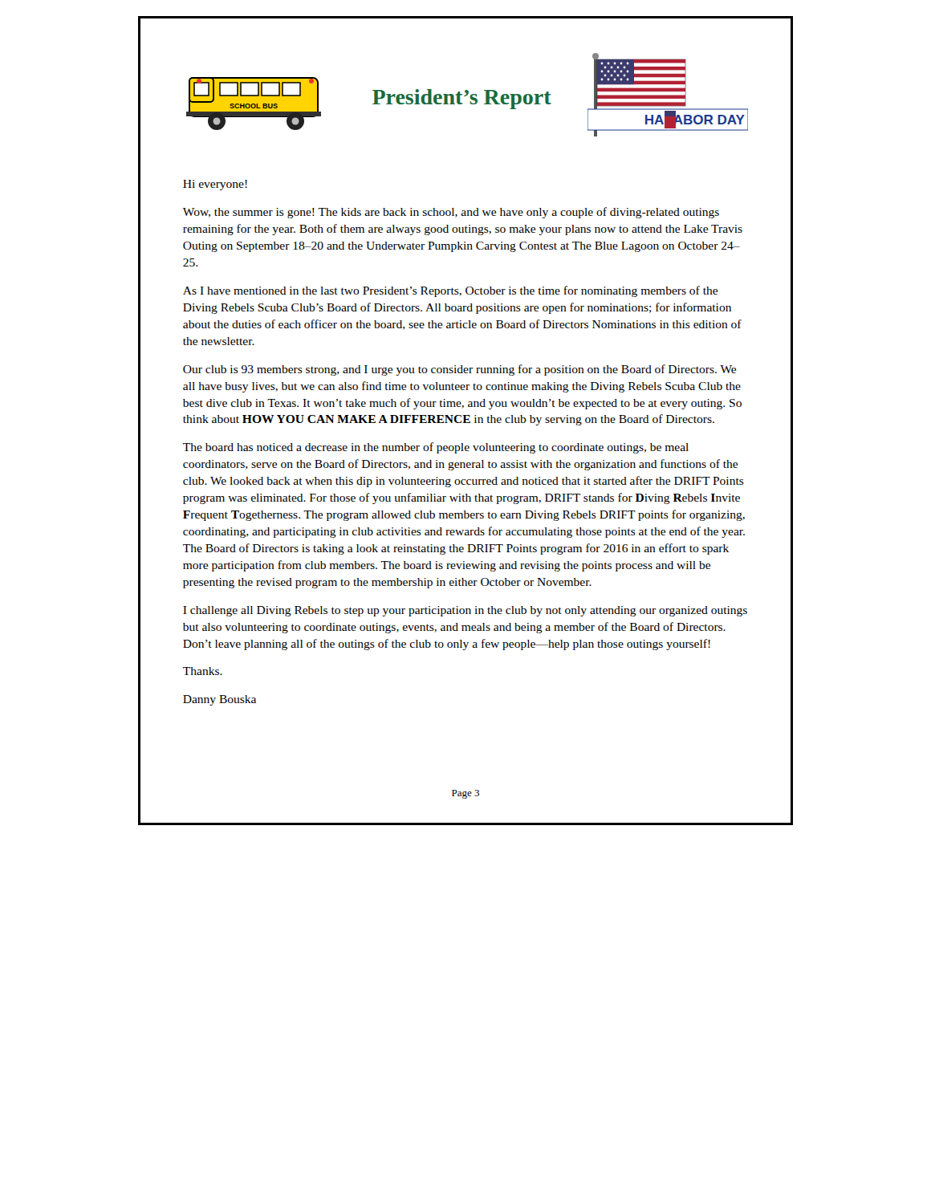SCHOOL BUS
President’s Report
HAPPY LABOR DAY
Hi everyone!
Wow, the summer is gone! The kids are back in school, and we have only a couple of diving-related outings remaining for the year. Both of them are always good outings, so make your plans now to attend the Lake Travis Outing on September 18–20 and the Underwater Pumpkin Carving Contest at The Blue Lagoon on October 24–25.
As I have mentioned in the last two President’s Reports, October is the time for nominating members of the Diving Rebels Scuba Club’s Board of Directors. All board positions are open for nominations; for information about the duties of each officer on the board, see the article on Board of Directors Nominations in this edition of the newsletter.
Our club is 93 members strong, and I urge you to consider running for a position on the Board of Directors. We all have busy lives, but we can also find time to volunteer to continue making the Diving Rebels Scuba Club the best dive club in Texas. It won’t take much of your time, and you wouldn’t be expected to be at every outing. So think about HOW YOU CAN MAKE A DIFFERENCE in the club by serving on the Board of Directors.
The board has noticed a decrease in the number of people volunteering to coordinate outings, be meal coordinators, serve on the Board of Directors, and in general to assist with the organization and functions of the club. We looked back at when this dip in volunteering occurred and noticed that it started after the DRIFT Points program was eliminated. For those of you unfamiliar with that program, DRIFT stands for Diving Rebels Invite Frequent Togetherness. The program allowed club members to earn Diving Rebels DRIFT points for organizing, coordinating, and participating in club activities and rewards for accumulating those points at the end of the year. The Board of Directors is taking a look at reinstating the DRIFT Points program for 2016 in an effort to spark more participation from club members. The board is reviewing and revising the points process and will be presenting the revised program to the membership in either October or November.
I challenge all Diving Rebels to step up your participation in the club by not only attending our organized outings but also volunteering to coordinate outings, events, and meals and being a member of the Board of Directors. Don’t leave planning all of the outings of the club to only a few people—help plan those outings yourself!
Thanks.
Danny Bouska
Page 3